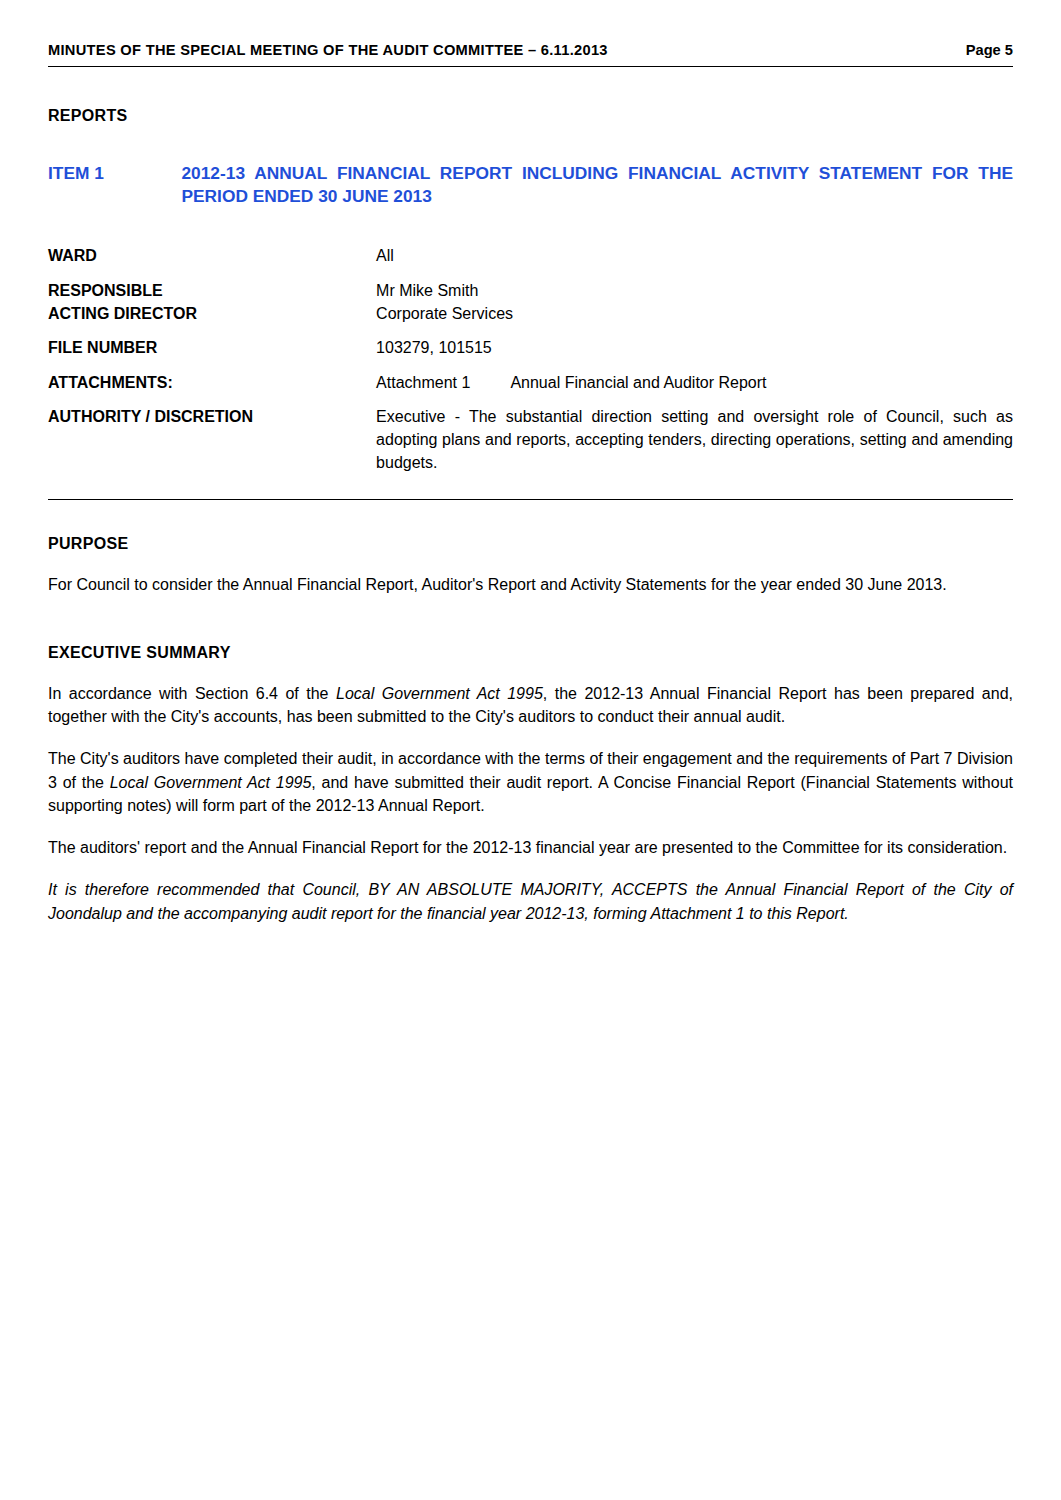MINUTES OF THE SPECIAL MEETING OF THE AUDIT COMMITTEE – 6.11.2013 Page 5
REPORTS
ITEM 1 2012-13 ANNUAL FINANCIAL REPORT INCLUDING FINANCIAL ACTIVITY STATEMENT FOR THE PERIOD ENDED 30 JUNE 2013
| WARD | All |
| RESPONSIBLE ACTING DIRECTOR | Mr Mike Smith Corporate Services |
| FILE NUMBER | 103279, 101515 |
| ATTACHMENTS: | Attachment 1 Annual Financial and Auditor Report |
| AUTHORITY / DISCRETION | Executive - The substantial direction setting and oversight role of Council, such as adopting plans and reports, accepting tenders, directing operations, setting and amending budgets. |
PURPOSE
For Council to consider the Annual Financial Report, Auditor's Report and Activity Statements for the year ended 30 June 2013.
EXECUTIVE SUMMARY
In accordance with Section 6.4 of the Local Government Act 1995, the 2012-13 Annual Financial Report has been prepared and, together with the City's accounts, has been submitted to the City's auditors to conduct their annual audit.
The City's auditors have completed their audit, in accordance with the terms of their engagement and the requirements of Part 7 Division 3 of the Local Government Act 1995, and have submitted their audit report. A Concise Financial Report (Financial Statements without supporting notes) will form part of the 2012-13 Annual Report.
The auditors' report and the Annual Financial Report for the 2012-13 financial year are presented to the Committee for its consideration.
It is therefore recommended that Council, BY AN ABSOLUTE MAJORITY, ACCEPTS the Annual Financial Report of the City of Joondalup and the accompanying audit report for the financial year 2012-13, forming Attachment 1 to this Report.